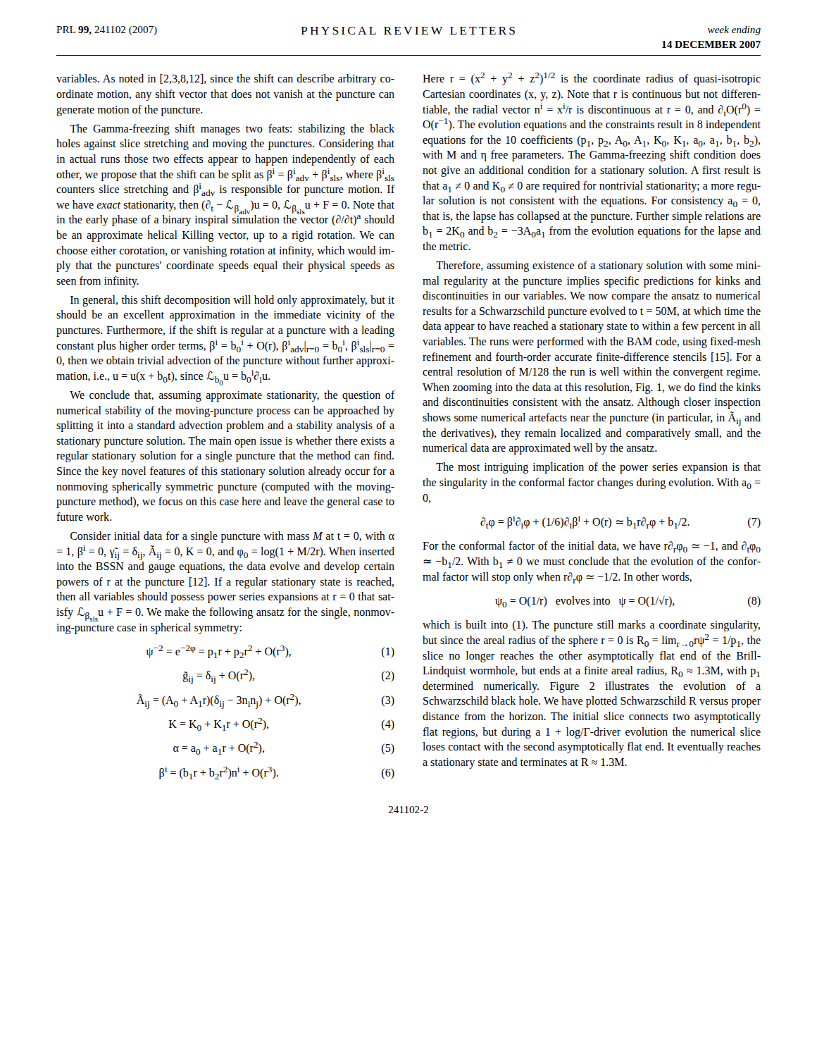PRL 99, 241102 (2007)
PHYSICAL REVIEW LETTERS
week ending
14 DECEMBER 2007
variables. As noted in [2,3,8,12], since the shift can describe arbitrary coordinate motion, any shift vector that does not vanish at the puncture can generate motion of the puncture.
The Gamma-freezing shift manages two feats: stabilizing the black holes against slice stretching and moving the punctures. Considering that in actual runs those two effects appear to happen independently of each other, we propose that the shift can be split as βi = βiadv + βisls, where βisls counters slice stretching and βiadv is responsible for puncture motion. If we have exact stationarity, then (∂t − ℒβadv)u = 0, ℒβslsu + F = 0. Note that in the early phase of a binary inspiral simulation the vector (∂/∂t)a should be an approximate helical Killing vector, up to a rigid rotation. We can choose either corotation, or vanishing rotation at infinity, which would imply that the punctures' coordinate speeds equal their physical speeds as seen from infinity.
In general, this shift decomposition will hold only approximately, but it should be an excellent approximation in the immediate vicinity of the punctures. Furthermore, if the shift is regular at a puncture with a leading constant plus higher order terms, βi = b0i + O(r), βiadv|r=0 = b0i, βisls|r=0 = 0, then we obtain trivial advection of the puncture without further approximation, i.e., u = u(x + b0t), since ℒb0u = b0i∂iu.
We conclude that, assuming approximate stationarity, the question of numerical stability of the moving-puncture process can be approached by splitting it into a standard advection problem and a stability analysis of a stationary puncture solution. The main open issue is whether there exists a regular stationary solution for a single puncture that the method can find. Since the key novel features of this stationary solution already occur for a nonmoving spherically symmetric puncture (computed with the moving-puncture method), we focus on this case here and leave the general case to future work.
Consider initial data for a single puncture with mass M at t = 0, with α = 1, βi = 0, γ̃ij = δij, Ãij = 0, K = 0, and φ0 = log(1 + M/2r). When inserted into the BSSN and gauge equations, the data evolve and develop certain powers of r at the puncture [12]. If a regular stationary state is reached, then all variables should possess power series expansions at r = 0 that satisfy ℒβslsu + F = 0. We make the following ansatz for the single, nonmoving-puncture case in spherical symmetry:
ψ−2 = e−2φ = p1r + p2r2 + O(r3), (1)
g̃ij = δij + O(r2), (2)
Ãij = (A0 + A1r)(δij − 3ninj) + O(r2), (3)
K = K0 + K1r + O(r2), (4)
α = a0 + a1r + O(r2), (5)
βi = (b1r + b2r2)ni + O(r3). (6)
Here r = (x2 + y2 + z2)1/2 is the coordinate radius of quasi-isotropic Cartesian coordinates (x, y, z). Note that r is continuous but not differentiable, the radial vector ni = xi/r is discontinuous at r = 0, and ∂iO(r0) = O(r−1). The evolution equations and the constraints result in 8 independent equations for the 10 coefficients (p1, p2, A0, A1, K0, K1, a0, a1, b1, b2), with M and η free parameters. The Gamma-freezing shift condition does not give an additional condition for a stationary solution. A first result is that a1 ≠ 0 and K0 ≠ 0 are required for nontrivial stationarity; a more regular solution is not consistent with the equations. For consistency a0 = 0, that is, the lapse has collapsed at the puncture. Further simple relations are b1 = 2K0 and b2 = −3A0a1 from the evolution equations for the lapse and the metric.
Therefore, assuming existence of a stationary solution with some minimal regularity at the puncture implies specific predictions for kinks and discontinuities in our variables. We now compare the ansatz to numerical results for a Schwarzschild puncture evolved to t = 50M, at which time the data appear to have reached a stationary state to within a few percent in all variables. The runs were performed with the BAM code, using fixed-mesh refinement and fourth-order accurate finite-difference stencils [15]. For a central resolution of M/128 the run is well within the convergent regime. When zooming into the data at this resolution, Fig. 1, we do find the kinks and discontinuities consistent with the ansatz. Although closer inspection shows some numerical artefacts near the puncture (in particular, in Ãij and the derivatives), they remain localized and comparatively small, and the numerical data are approximated well by the ansatz.
The most intriguing implication of the power series expansion is that the singularity in the conformal factor changes during evolution. With a0 = 0,
∂tφ = βi∂iφ + (1/6)∂iβi + O(r) ≃ b1r∂rφ + b1/2. (7)
For the conformal factor of the initial data, we have r∂rφ0 ≃ −1, and ∂tφ0 ≃ −b1/2. With b1 ≠ 0 we must conclude that the evolution of the conformal factor will stop only when r∂rφ ≃ −1/2. In other words,
ψ0 = O(1/r) evolves into ψ = O(1/√r), (8)
which is built into (1). The puncture still marks a coordinate singularity, but since the areal radius of the sphere r = 0 is R0 = limr→0rψ2 = 1/p1, the slice no longer reaches the other asymptotically flat end of the Brill-Lindquist wormhole, but ends at a finite areal radius, R0 ≈ 1.3M, with p1 determined numerically. Figure 2 illustrates the evolution of a Schwarzschild black hole. We have plotted Schwarzschild R versus proper distance from the horizon. The initial slice connects two asymptotically flat regions, but during a 1 + log/Γ-driver evolution the numerical slice loses contact with the second asymptotically flat end. It eventually reaches a stationary state and terminates at R ≈ 1.3M.
241102-2